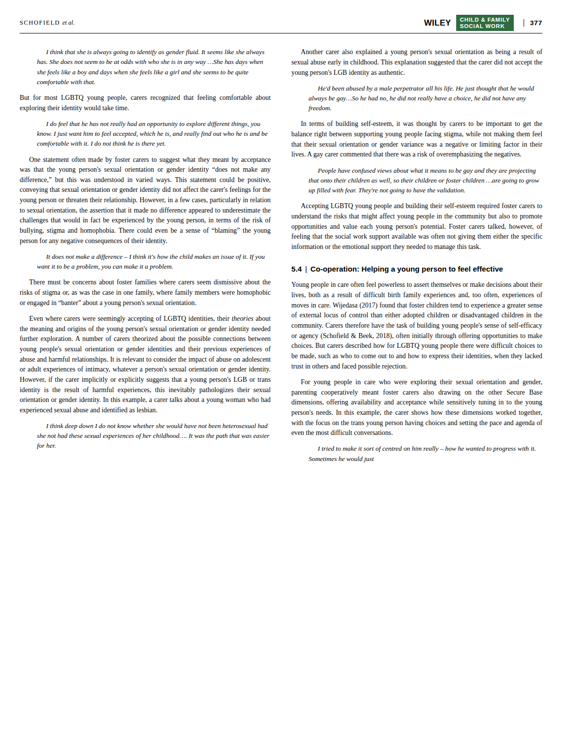Schofield et al.
WILEY Child & Family
Social Work 377
I think that she is always going to identify as gender fluid. It seems like she always has. She does not seem to be at odds with who she is in any way …She has days when she feels like a boy and days when she feels like a girl and she seems to be quite comfortable with that.
But for most LGBTQ young people, carers recognized that feeling comfortable about exploring their identity would take time.
I do feel that he has not really had an opportunity to explore different things, you know. I just want him to feel accepted, which he is, and really find out who he is and be comfortable with it. I do not think he is there yet.
One statement often made by foster carers to suggest what they meant by acceptance was that the young person's sexual orientation or gender identity “does not make any difference,” but this was understood in varied ways. This statement could be positive, conveying that sexual orientation or gender identity did not affect the carer's feelings for the young person or threaten their relationship. However, in a few cases, particularly in relation to sexual orientation, the assertion that it made no difference appeared to underestimate the challenges that would in fact be experienced by the young person, in terms of the risk of bullying, stigma and homophobia. There could even be a sense of “blaming” the young person for any negative consequences of their identity.
It does not make a difference – I think it's how the child makes an issue of it. If you want it to be a problem, you can make it a problem.
There must be concerns about foster families where carers seem dismissive about the risks of stigma or, as was the case in one family, where family members were homophobic or engaged in “banter” about a young person's sexual orientation.
Even where carers were seemingly accepting of LGBTQ identities, their theories about the meaning and origins of the young person's sexual orientation or gender identity needed further exploration. A number of carers theorized about the possible connections between young people's sexual orientation or gender identities and their previous experiences of abuse and harmful relationships. It is relevant to consider the impact of abuse on adolescent or adult experiences of intimacy, whatever a person's sexual orientation or gender identity. However, if the carer implicitly or explicitly suggests that a young person's LGB or trans identity is the result of harmful experiences, this inevitably pathologizes their sexual orientation or gender identity. In this example, a carer talks about a young woman who had experienced sexual abuse and identified as lesbian.
I think deep down I do not know whether she would have not been heterosexual had she not had these sexual experiences of her childhood…. It was the path that was easier for her.
Another carer also explained a young person's sexual orientation as being a result of sexual abuse early in childhood. This explanation suggested that the carer did not accept the young person's LGB identity as authentic.
He'd been abused by a male perpetrator all his life. He just thought that he would always be gay…So he had no, he did not really have a choice, he did not have any freedom.
In terms of building self-esteem, it was thought by carers to be important to get the balance right between supporting young people facing stigma, while not making them feel that their sexual orientation or gender variance was a negative or limiting factor in their lives. A gay carer commented that there was a risk of overemphasizing the negatives.
People have confused views about what it means to be gay and they are projecting that onto their children as well, so their children or foster children …are going to grow up filled with fear. They're not going to have the validation.
Accepting LGBTQ young people and building their self-esteem required foster carers to understand the risks that might affect young people in the community but also to promote opportunities and value each young person's potential. Foster carers talked, however, of feeling that the social work support available was often not giving them either the specific information or the emotional support they needed to manage this task.
5.4|Co-operation: Helping a young person to feel effective
Young people in care often feel powerless to assert themselves or make decisions about their lives, both as a result of difficult birth family experiences and, too often, experiences of moves in care. Wijedasa (2017) found that foster children tend to experience a greater sense of external locus of control than either adopted children or disadvantaged children in the community. Carers therefore have the task of building young people's sense of self-efficacy or agency (Schofield & Beek, 2018), often initially through offering opportunities to make choices. But carers described how for LGBTQ young people there were difficult choices to be made, such as who to come out to and how to express their identities, when they lacked trust in others and faced possible rejection.
For young people in care who were exploring their sexual orientation and gender, parenting cooperatively meant foster carers also drawing on the other Secure Base dimensions, offering availability and acceptance while sensitively tuning in to the young person's needs. In this example, the carer shows how these dimensions worked together, with the focus on the trans young person having choices and setting the pace and agenda of even the most difficult conversations.
I tried to make it sort of centred on him really – how he wanted to progress with it. Sometimes he would just